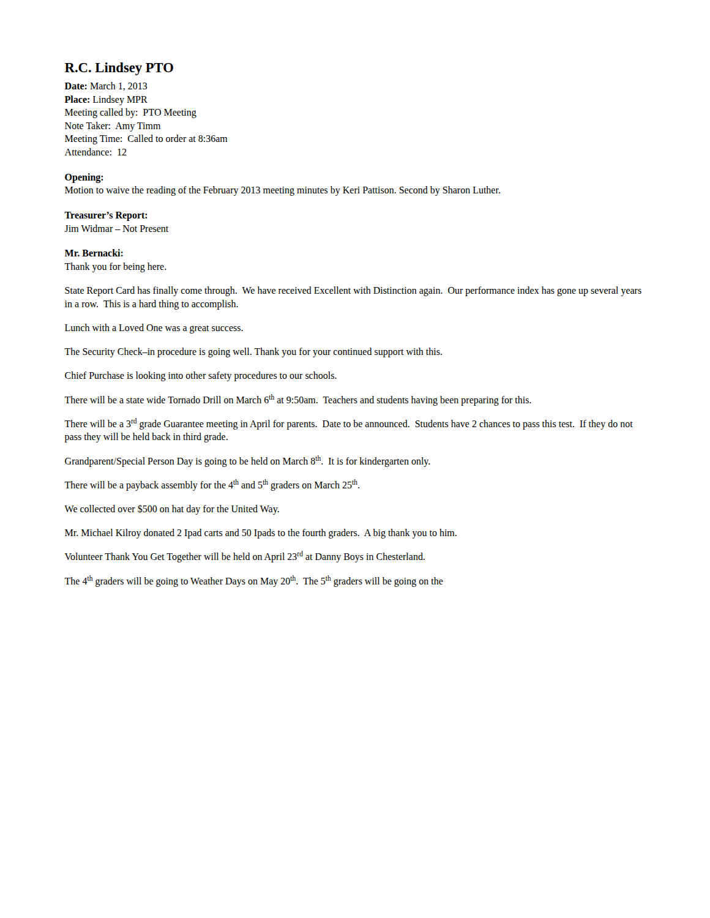R.C. Lindsey PTO
Date: March 1, 2013
Place: Lindsey MPR
Meeting called by: PTO Meeting
Note Taker: Amy Timm
Meeting Time: Called to order at 8:36am
Attendance: 12
Opening:
Motion to waive the reading of the February 2013 meeting minutes by Keri Pattison. Second by Sharon Luther.
Treasurer’s Report:
Jim Widmar – Not Present
Mr. Bernacki:
Thank you for being here.
State Report Card has finally come through. We have received Excellent with Distinction again. Our performance index has gone up several years in a row. This is a hard thing to accomplish.
Lunch with a Loved One was a great success.
The Security Check–in procedure is going well. Thank you for your continued support with this.
Chief Purchase is looking into other safety procedures to our schools.
There will be a state wide Tornado Drill on March 6th at 9:50am. Teachers and students having been preparing for this.
There will be a 3rd grade Guarantee meeting in April for parents. Date to be announced. Students have 2 chances to pass this test. If they do not pass they will be held back in third grade.
Grandparent/Special Person Day is going to be held on March 8th. It is for kindergarten only.
There will be a payback assembly for the 4th and 5th graders on March 25th.
We collected over $500 on hat day for the United Way.
Mr. Michael Kilroy donated 2 Ipad carts and 50 Ipads to the fourth graders. A big thank you to him.
Volunteer Thank You Get Together will be held on April 23rd at Danny Boys in Chesterland.
The 4th graders will be going to Weather Days on May 20th. The 5th graders will be going on the